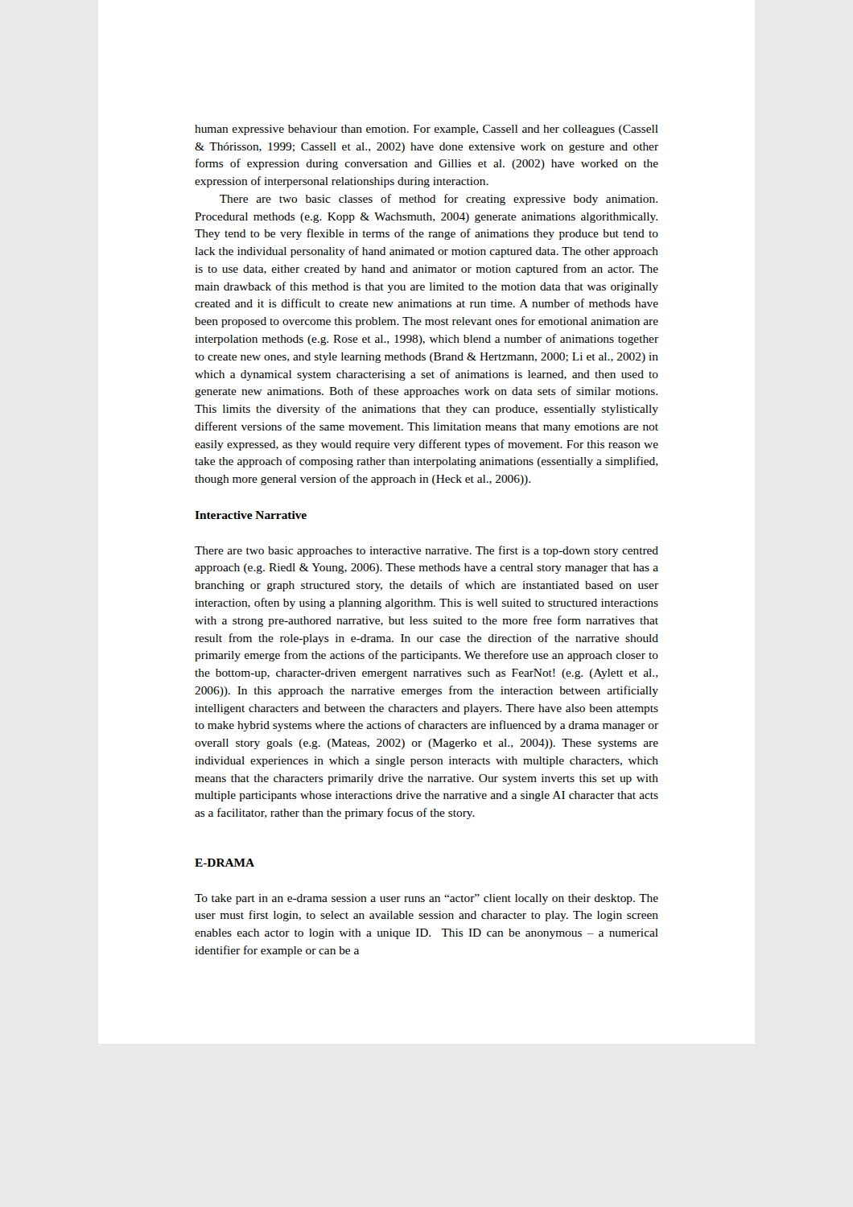human expressive behaviour than emotion. For example, Cassell and her colleagues (Cassell & Thórisson, 1999; Cassell et al., 2002) have done extensive work on gesture and other forms of expression during conversation and Gillies et al. (2002) have worked on the expression of interpersonal relationships during interaction.
There are two basic classes of method for creating expressive body animation. Procedural methods (e.g. Kopp & Wachsmuth, 2004) generate animations algorithmically. They tend to be very flexible in terms of the range of animations they produce but tend to lack the individual personality of hand animated or motion captured data. The other approach is to use data, either created by hand and animator or motion captured from an actor. The main drawback of this method is that you are limited to the motion data that was originally created and it is difficult to create new animations at run time. A number of methods have been proposed to overcome this problem. The most relevant ones for emotional animation are interpolation methods (e.g. Rose et al., 1998), which blend a number of animations together to create new ones, and style learning methods (Brand & Hertzmann, 2000; Li et al., 2002) in which a dynamical system characterising a set of animations is learned, and then used to generate new animations. Both of these approaches work on data sets of similar motions. This limits the diversity of the animations that they can produce, essentially stylistically different versions of the same movement. This limitation means that many emotions are not easily expressed, as they would require very different types of movement. For this reason we take the approach of composing rather than interpolating animations (essentially a simplified, though more general version of the approach in (Heck et al., 2006)).
Interactive Narrative
There are two basic approaches to interactive narrative. The first is a top-down story centred approach (e.g. Riedl & Young, 2006). These methods have a central story manager that has a branching or graph structured story, the details of which are instantiated based on user interaction, often by using a planning algorithm. This is well suited to structured interactions with a strong pre-authored narrative, but less suited to the more free form narratives that result from the role-plays in e-drama. In our case the direction of the narrative should primarily emerge from the actions of the participants. We therefore use an approach closer to the bottom-up, character-driven emergent narratives such as FearNot! (e.g. (Aylett et al., 2006)). In this approach the narrative emerges from the interaction between artificially intelligent characters and between the characters and players. There have also been attempts to make hybrid systems where the actions of characters are influenced by a drama manager or overall story goals (e.g. (Mateas, 2002) or (Magerko et al., 2004)). These systems are individual experiences in which a single person interacts with multiple characters, which means that the characters primarily drive the narrative. Our system inverts this set up with multiple participants whose interactions drive the narrative and a single AI character that acts as a facilitator, rather than the primary focus of the story.
E-DRAMA
To take part in an e-drama session a user runs an “actor” client locally on their desktop. The user must first login, to select an available session and character to play. The login screen enables each actor to login with a unique ID. This ID can be anonymous – a numerical identifier for example or can be a